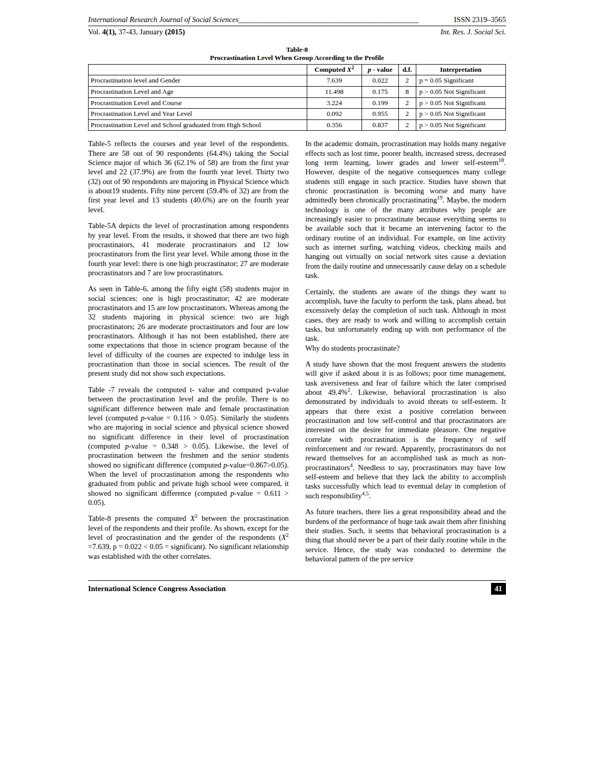International Research Journal of Social Sciences________________________________________________ ISSN 2319–3565
Vol. 4(1), 37-43, January (2015) Int. Res. J. Social Sci.
Table-8 Procrastination Level When Group According to the Profile
| | Computed X 2 | p - value | d.f. | Interpretation |
| --- | --- | --- | --- | --- |
| Procrastination level and Gender | 7.639 | 0.022 | 2 | p = 0.05 Significant |
| Procrastination Level and Age | 11.498 | 0.175 | 8 | p > 0.05 Not Significant |
| Procrastination Level and Course | 3.224 | 0.199 | 2 | p > 0.05 Not Significant |
| Procrastination Level and Year Level | 0.092 | 0.955 | 2 | p > 0.05 Not Significant |
| Procrastination Level and School graduated from High School | 0.356 | 0.837 | 2 | p > 0.05 Not Significant |
Table-5 reflects the courses and year level of the respondents. There are 58 out of 90 respondents (64.4%) taking the Social Science major of which 36 (62.1% of 58) are from the first year level and 22 (37.9%) are from the fourth year level. Thirty two (32) out of 90 respondents are majoring in Physical Science which is about19 students. Fifty nine percent (59.4% of 32) are from the first year level and 13 students (40.6%) are on the fourth year level.
Table-5A depicts the level of procrastination among respondents by year level. From the results, it showed that there are two high procrastinators, 41 moderate procrastinators and 12 low procrastinators from the first year level. While among those in the fourth year level: there is one high procrastinator; 27 are moderate procrastinators and 7 are low procrastinators.
As seen in Table-6, among the fifty eight (58) students major in social sciences: one is high procrastinator; 42 are moderate procrastinators and 15 are low procrastinators. Whereas among the 32 students majoring in physical science: two are high procrastinators; 26 are moderate procrastinators and four are low procrastinators. Although it has not been established, there are some expectations that those in science program because of the level of difficulty of the courses are expected to indulge less in procrastination than those in social sciences. The result of the present study did not show such expectations.
Table -7 reveals the computed t- value and computed p-value between the procrastination level and the profile. There is no significant difference between male and female procrastination level (computed p-value = 0.116 > 0.05). Similarly the students who are majoring in social science and physical science showed no significant difference in their level of procrastination (computed p-value = 0.348 > 0.05). Likewise, the level of procrastination between the freshmen and the senior students showed no significant difference (computed p-value=0.867>0.05). When the level of procrastination among the respondents who graduated from public and private high school were compared, it showed no significant difference (computed p-value = 0.611 > 0.05).
Table-8 presents the computed X2 between the procrastination level of the respondents and their profile. As shown, except for the level of procrastination and the gender of the respondents (X2 =7.639, p = 0.022 < 0.05 = significant). No significant relationship was established with the other correlates.
In the academic domain, procrastination may holds many negative effects such as lost time, poorer health, increased stress, decreased long term learning, lower grades and lower self-esteem18. However, despite of the negative consequences many college students still engage in such practice. Studies have shown that chronic procrastination is becoming worse and many have admittedly been chronically procrastinating19. Maybe, the modern technology is one of the many attributes why people are increasingly easier to procrastinate because everything seems to be available such that it became an intervening factor to the ordinary routine of an individual. For example, on line activity such as internet surfing, watching videos, checking mails and hanging out virtually on social network sites cause a deviation from the daily routine and unnecessarily cause delay on a schedule task.
Certainly, the students are aware of the things they want to accomplish, have the faculty to perform the task, plans ahead, but excessively delay the completion of such task. Although in most cases, they are ready to work and willing to accomplish certain tasks, but unfortunately ending up with non performance of the task.
Why do students procrastinate?
A study have shown that the most frequent answers the students will give if asked about it is as follows; poor time management, task aversiveness and fear of failure which the later comprised about 49.4%2. Likewise, behavioral procrastination is also demonstrated by individuals to avoid threats to self-esteem. It appears that there exist a positive correlation between procrastination and low self-control and that procrastinators are interested on the desire for immediate pleasure. One negative correlate with procrastination is the frequency of self reinforcement and /or reward. Apparently, procrastinators do not reward themselves for an accomplished task as much as non-procrastinators4. Needless to say, procrastinators may have low self-esteem and believe that they lack the ability to accomplish tasks successfully which lead to eventual delay in completion of such responsibility4,5.
As future teachers, there lies a great responsibility ahead and the burdens of the performance of huge task await them after finishing their studies. Such, it seems that behavioral procrastination is a thing that should never be a part of their daily routine while in the service. Hence, the study was conducted to determine the behavioral pattern of the pre service
International Science Congress Association 41